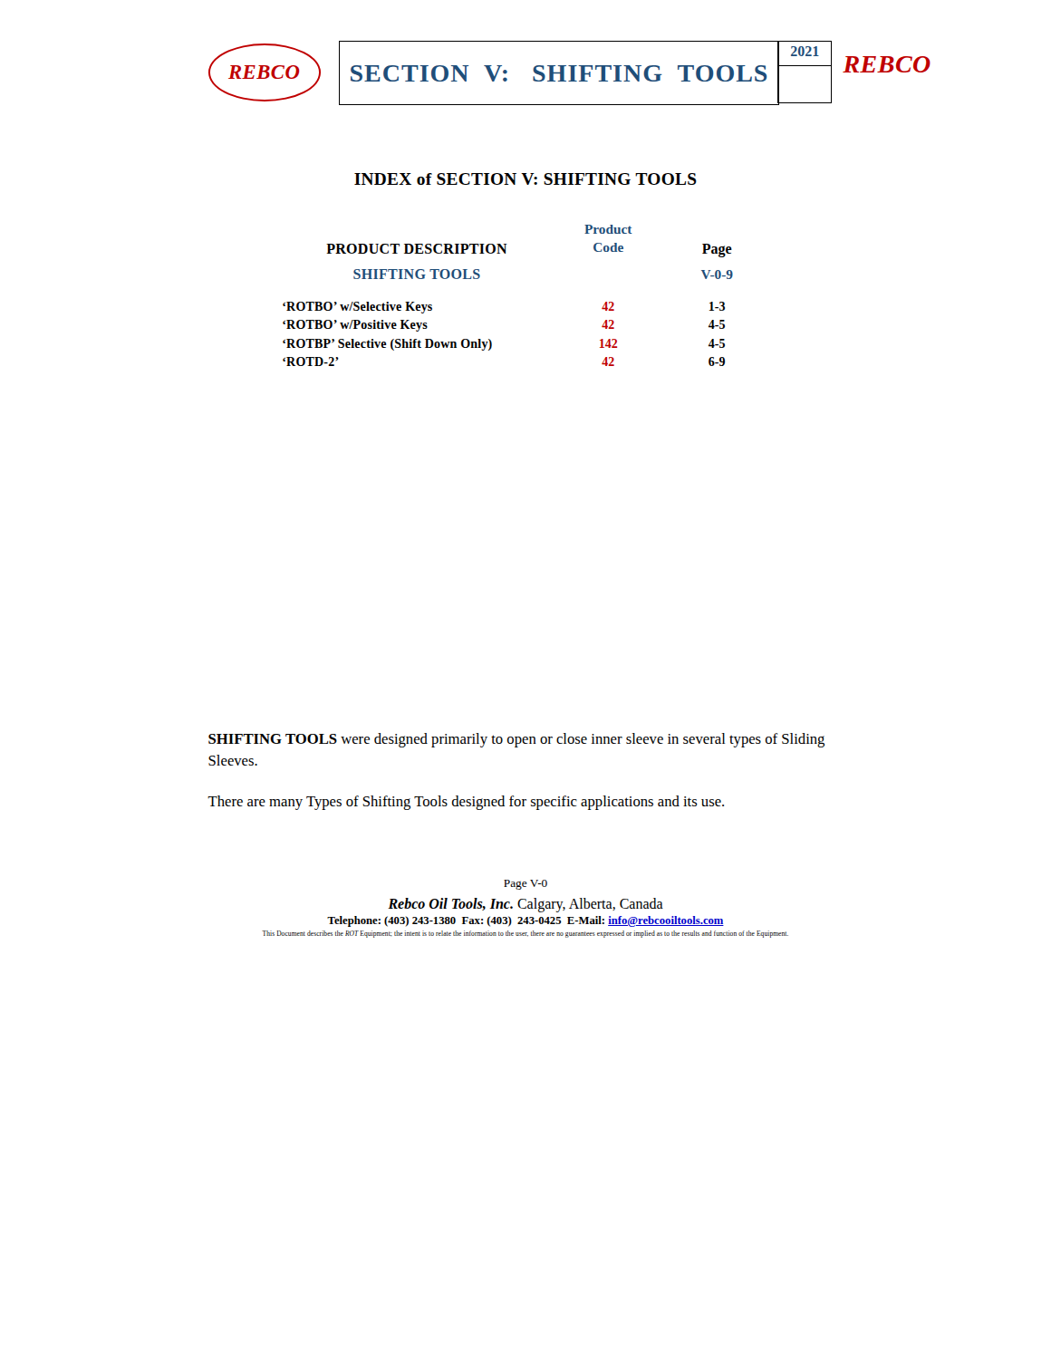REBCO
SECTION V: SHIFTING TOOLS
2021
REBCO
INDEX of SECTION V: SHIFTING TOOLS
| PRODUCT DESCRIPTION | Product Code | Page |
| --- | --- | --- |
| SHIFTING TOOLS | | V-0-9 |
| ‘ROTBO’ w/Selective Keys | 42 | 1-3 |
| ‘ROTBO’ w/Positive Keys | 42 | 4-5 |
| ‘ROTBP’ Selective (Shift Down Only) | 142 | 4-5 |
| ‘ROTD-2’ | 42 | 6-9 |
SHIFTING TOOLS were designed primarily to open or close inner sleeve in several types of Sliding Sleeves.
There are many Types of Shifting Tools designed for specific applications and its use.
Page V-0
Rebco Oil Tools, Inc. Calgary, Alberta, Canada
Telephone: (403) 243-1380 Fax: (403) 243-0425 E-Mail: info@rebcooiltools.com
This Document describes the ROT Equipment; the intent is to relate the information to the user, there are no guarantees expressed or implied as to the results and function of the Equipment.